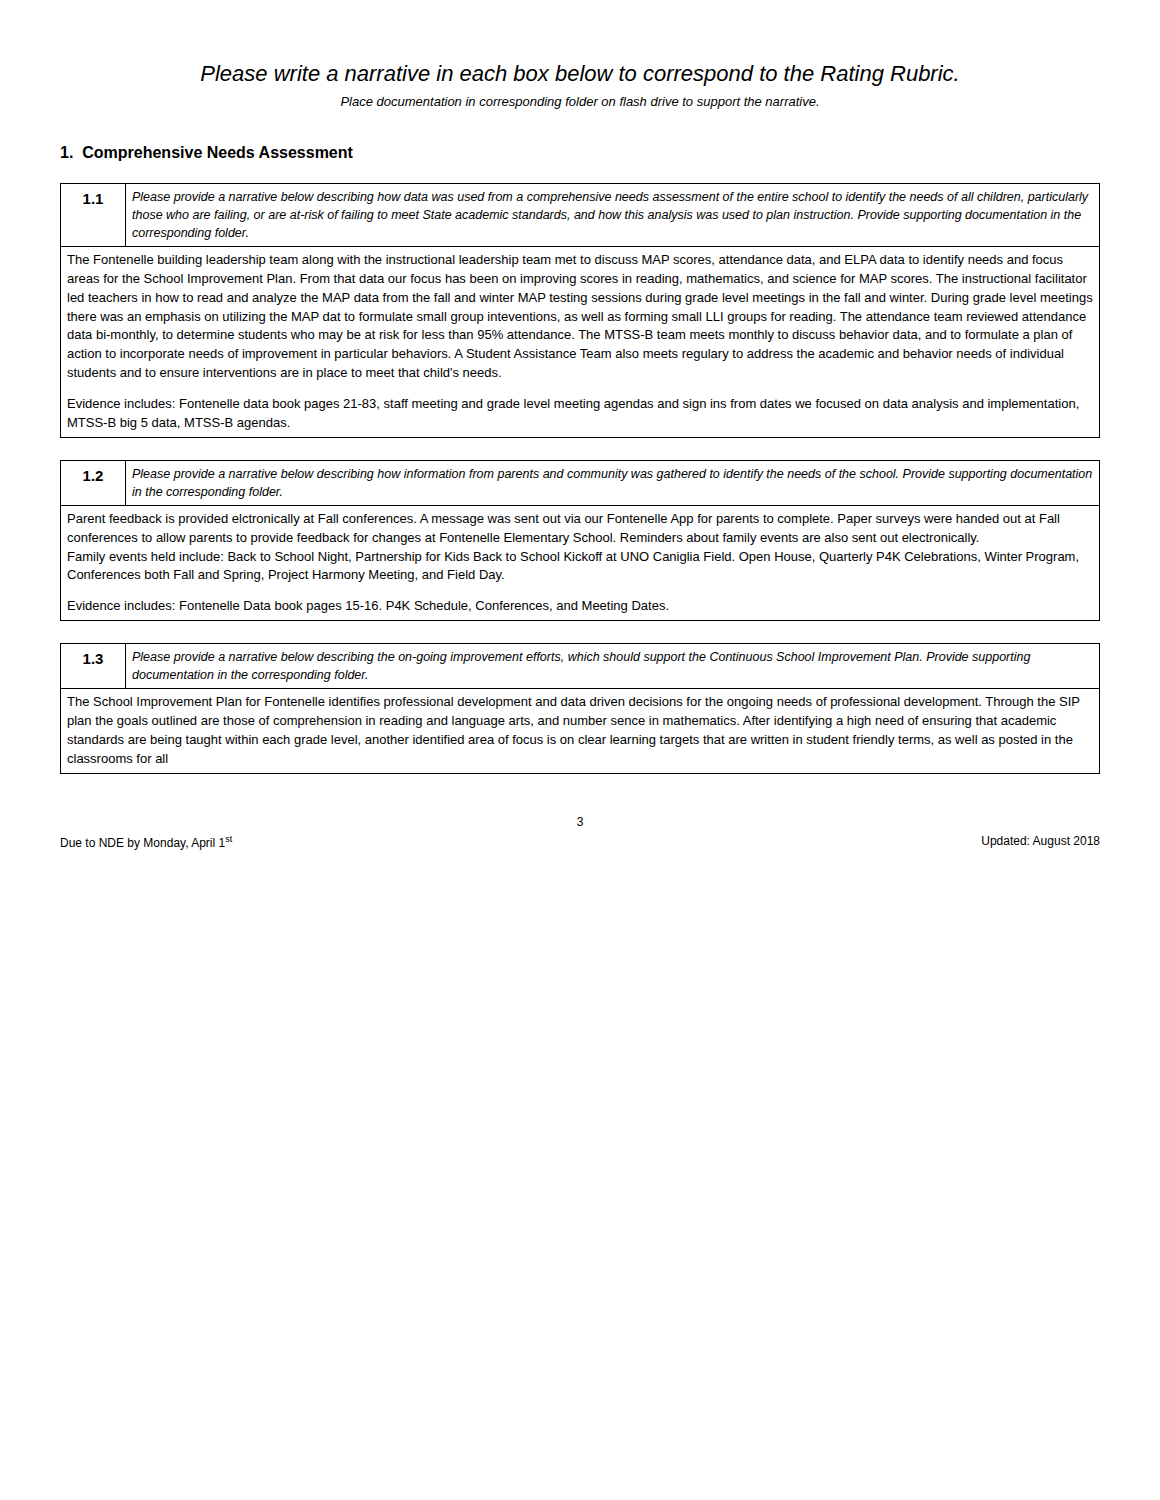Please write a narrative in each box below to correspond to the Rating Rubric.
Place documentation in corresponding folder on flash drive to support the narrative.
1. Comprehensive Needs Assessment
| 1.1 | Please provide a narrative below describing how data was used from a comprehensive needs assessment of the entire school to identify the needs of all children, particularly those who are failing, or are at-risk of failing to meet State academic standards, and how this analysis was used to plan instruction. Provide supporting documentation in the corresponding folder. |
| The Fontenelle building leadership team along with the instructional leadership team met to discuss MAP scores, attendance data, and ELPA data to identify needs and focus areas for the School Improvement Plan. From that data our focus has been on improving scores in reading, mathematics, and science for MAP scores. The instructional facilitator led teachers in how to read and analyze the MAP data from the fall and winter MAP testing sessions during grade level meetings in the fall and winter. During grade level meetings there was an emphasis on utilizing the MAP dat to formulate small group inteventions, as well as forming small LLI groups for reading. The attendance team reviewed attendance data bi-monthly, to determine students who may be at risk for less than 95% attendance. The MTSS-B team meets monthly to discuss behavior data, and to formulate a plan of action to incorporate needs of improvement in particular behaviors. A Student Assistance Team also meets regulary to address the academic and behavior needs of individual students and to ensure interventions are in place to meet that child's needs. Evidence includes: Fontenelle data book pages 21-83, staff meeting and grade level meeting agendas and sign ins from dates we focused on data analysis and implementation, MTSS-B big 5 data, MTSS-B agendas. |
| 1.2 | Please provide a narrative below describing how information from parents and community was gathered to identify the needs of the school. Provide supporting documentation in the corresponding folder. |
| Parent feedback is provided elctronically at Fall conferences. A message was sent out via our Fontenelle App for parents to complete. Paper surveys were handed out at Fall conferences to allow parents to provide feedback for changes at Fontenelle Elementary School. Reminders about family events are also sent out electronically. Family events held include: Back to School Night, Partnership for Kids Back to School Kickoff at UNO Caniglia Field. Open House, Quarterly P4K Celebrations, Winter Program, Conferences both Fall and Spring, Project Harmony Meeting, and Field Day. Evidence includes: Fontenelle Data book pages 15-16. P4K Schedule, Conferences, and Meeting Dates. |
| 1.3 | Please provide a narrative below describing the on-going improvement efforts, which should support the Continuous School Improvement Plan. Provide supporting documentation in the corresponding folder. |
| The School Improvement Plan for Fontenelle identifies professional development and data driven decisions for the ongoing needs of professional development. Through the SIP plan the goals outlined are those of comprehension in reading and language arts, and number sence in mathematics. After identifying a high need of ensuring that academic standards are being taught within each grade level, another identified area of focus is on clear learning targets that are written in student friendly terms, as well as posted in the classrooms for all |
3
Due to NDE by Monday, April 1st
Updated: August 2018